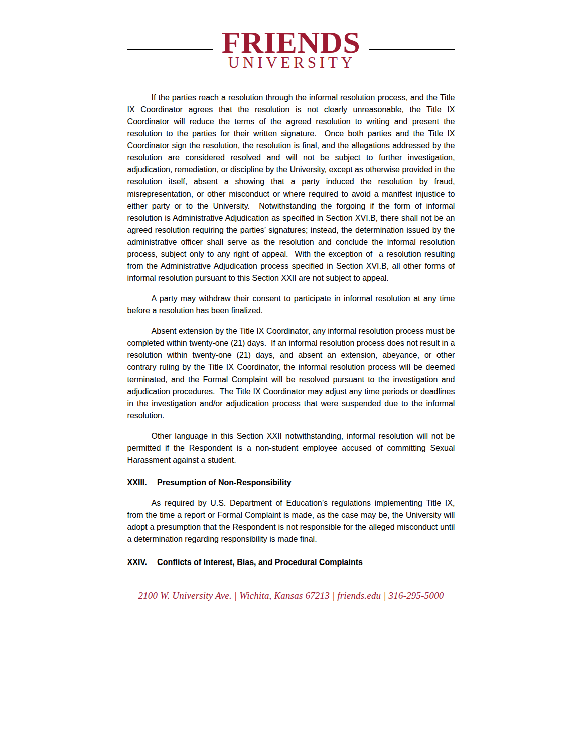FRIENDS
UNIVERSITY
If the parties reach a resolution through the informal resolution process, and the Title IX Coordinator agrees that the resolution is not clearly unreasonable, the Title IX Coordinator will reduce the terms of the agreed resolution to writing and present the resolution to the parties for their written signature. Once both parties and the Title IX Coordinator sign the resolution, the resolution is final, and the allegations addressed by the resolution are considered resolved and will not be subject to further investigation, adjudication, remediation, or discipline by the University, except as otherwise provided in the resolution itself, absent a showing that a party induced the resolution by fraud, misrepresentation, or other misconduct or where required to avoid a manifest injustice to either party or to the University. Notwithstanding the forgoing if the form of informal resolution is Administrative Adjudication as specified in Section XVI.B, there shall not be an agreed resolution requiring the parties’ signatures; instead, the determination issued by the administrative officer shall serve as the resolution and conclude the informal resolution process, subject only to any right of appeal. With the exception of a resolution resulting from the Administrative Adjudication process specified in Section XVI.B, all other forms of informal resolution pursuant to this Section XXII are not subject to appeal.
A party may withdraw their consent to participate in informal resolution at any time before a resolution has been finalized.
Absent extension by the Title IX Coordinator, any informal resolution process must be completed within twenty-one (21) days. If an informal resolution process does not result in a resolution within twenty-one (21) days, and absent an extension, abeyance, or other contrary ruling by the Title IX Coordinator, the informal resolution process will be deemed terminated, and the Formal Complaint will be resolved pursuant to the investigation and adjudication procedures. The Title IX Coordinator may adjust any time periods or deadlines in the investigation and/or adjudication process that were suspended due to the informal resolution.
Other language in this Section XXII notwithstanding, informal resolution will not be permitted if the Respondent is a non-student employee accused of committing Sexual Harassment against a student.
XXIII. Presumption of Non-Responsibility
As required by U.S. Department of Education’s regulations implementing Title IX, from the time a report or Formal Complaint is made, as the case may be, the University will adopt a presumption that the Respondent is not responsible for the alleged misconduct until a determination regarding responsibility is made final.
XXIV. Conflicts of Interest, Bias, and Procedural Complaints
2100 W. University Ave. | Wichita, Kansas 67213 | friends.edu | 316-295-5000